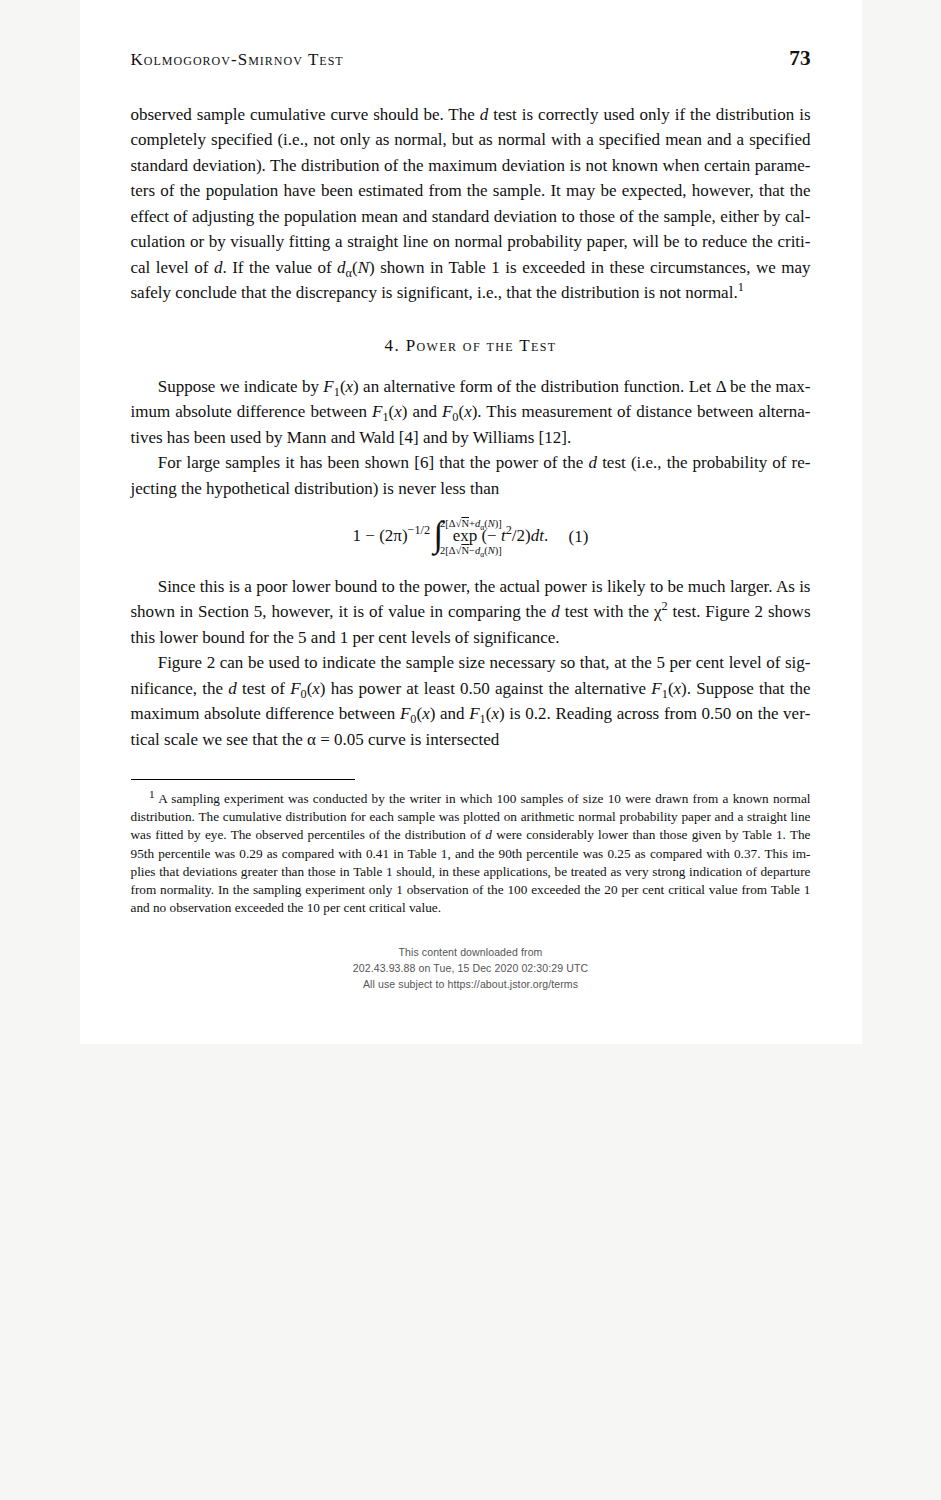Kolmogorov-Smirnov Test 73
observed sample cumulative curve should be. The d test is correctly used only if the distribution is completely specified (i.e., not only as normal, but as normal with a specified mean and a specified standard deviation). The distribution of the maximum deviation is not known when certain parameters of the population have been estimated from the sample. It may be expected, however, that the effect of adjusting the population mean and standard deviation to those of the sample, either by calculation or by visually fitting a straight line on normal probability paper, will be to reduce the critical level of d. If the value of dα(N) shown in Table 1 is exceeded in these circumstances, we may safely conclude that the discrepancy is significant, i.e., that the distribution is not normal.1
4. Power of the Test
Suppose we indicate by F1(x) an alternative form of the distribution function. Let Δ be the maximum absolute difference between F1(x) and F0(x). This measurement of distance between alternatives has been used by Mann and Wald [4] and by Williams [12].
For large samples it has been shown [6] that the power of the d test (i.e., the probability of rejecting the hypothetical distribution) is never less than
1 − (2π)−1/22[Δ√N+dα(N)]∫2[Δ√N−dα(N)] exp (− t2/2)dt. (1)
Since this is a poor lower bound to the power, the actual power is likely to be much larger. As is shown in Section 5, however, it is of value in comparing the d test with the χ2 test. Figure 2 shows this lower bound for the 5 and 1 per cent levels of significance.
Figure 2 can be used to indicate the sample size necessary so that, at the 5 per cent level of significance, the d test of F0(x) has power at least 0.50 against the alternative F1(x). Suppose that the maximum absolute difference between F0(x) and F1(x) is 0.2. Reading across from 0.50 on the vertical scale we see that the α = 0.05 curve is intersected
1 A sampling experiment was conducted by the writer in which 100 samples of size 10 were drawn from a known normal distribution. The cumulative distribution for each sample was plotted on arithmetic normal probability paper and a straight line was fitted by eye. The observed percentiles of the distribution of d were considerably lower than those given by Table 1. The 95th percentile was 0.29 as compared with 0.41 in Table 1, and the 90th percentile was 0.25 as compared with 0.37. This implies that deviations greater than those in Table 1 should, in these applications, be treated as very strong indication of departure from normality. In the sampling experiment only 1 observation of the 100 exceeded the 20 per cent critical value from Table 1 and no observation exceeded the 10 per cent critical value.
This content downloaded from
202.43.93.88 on Tue, 15 Dec 2020 02:30:29 UTC
All use subject to https://about.jstor.org/terms